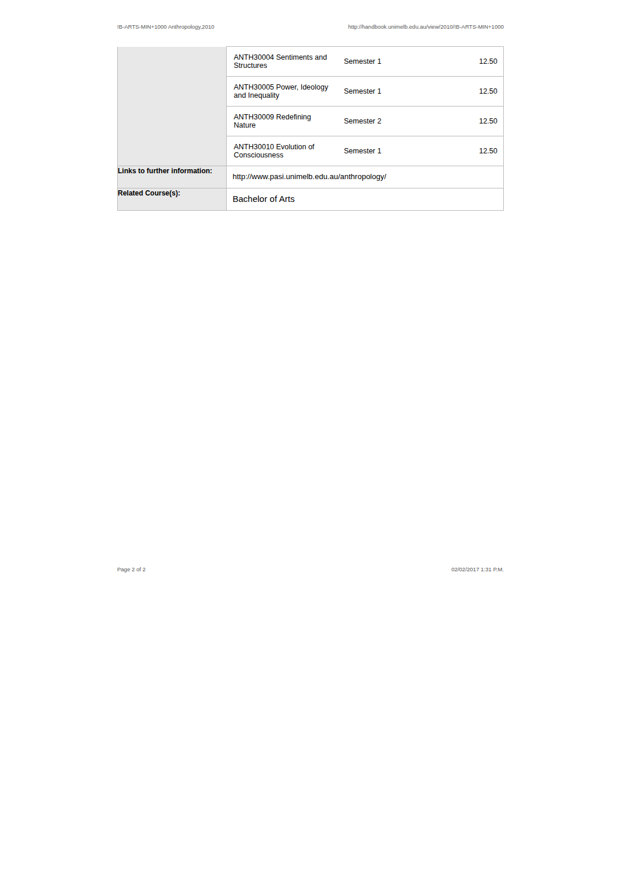!B-ARTS-MIN+1000 Anthropology,2010
http://handbook.unimelb.edu.au/view/2010/!B-ARTS-MIN+1000
| | / ANTH30004 Sentiments and Structures / Semester 1 / 12.50 / / ANTH30005 Power, Ideology and Inequality / Semester 1 / 12.50 / / ANTH30009 Redefining Nature / Semester 2 / 12.50 / / ANTH30010 Evolution of Consciousness / Semester 1 / 12.50 / |
| Links to further information: | http://www.pasi.unimelb.edu.au/anthropology/ |
| Related Course(s): | Bachelor of Arts |
Page 2 of 2
02/02/2017 1:31 P.M.